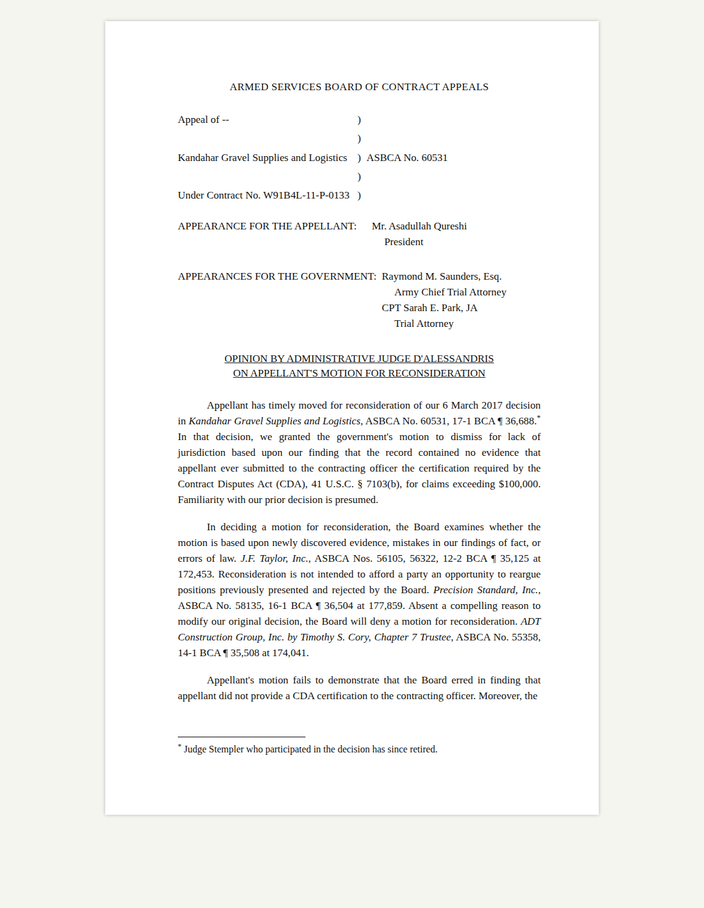ARMED SERVICES BOARD OF CONTRACT APPEALS
| Appeal of -- | ) | |
| | ) | |
| Kandahar Gravel Supplies and Logistics | ) | ASBCA No. 60531 |
| | ) | |
| Under Contract No. W91B4L-11-P-0133 | ) | |
| APPEARANCE FOR THE APPELLANT: | Mr. Asadullah Qureshi President |
| APPEARANCES FOR THE GOVERNMENT: | Raymond M. Saunders, Esq. Army Chief Trial Attorney CPT Sarah E. Park, JA Trial Attorney |
OPINION BY ADMINISTRATIVE JUDGE D'ALESSANDRIS
ON APPELLANT'S MOTION FOR RECONSIDERATION
Appellant has timely moved for reconsideration of our 6 March 2017 decision in Kandahar Gravel Supplies and Logistics, ASBCA No. 60531, 17-1 BCA ¶ 36,688.* In that decision, we granted the government's motion to dismiss for lack of jurisdiction based upon our finding that the record contained no evidence that appellant ever submitted to the contracting officer the certification required by the Contract Disputes Act (CDA), 41 U.S.C. § 7103(b), for claims exceeding $100,000. Familiarity with our prior decision is presumed.
In deciding a motion for reconsideration, the Board examines whether the motion is based upon newly discovered evidence, mistakes in our findings of fact, or errors of law. J.F. Taylor, Inc., ASBCA Nos. 56105, 56322, 12-2 BCA ¶ 35,125 at 172,453. Reconsideration is not intended to afford a party an opportunity to reargue positions previously presented and rejected by the Board. Precision Standard, Inc., ASBCA No. 58135, 16-1 BCA ¶ 36,504 at 177,859. Absent a compelling reason to modify our original decision, the Board will deny a motion for reconsideration. ADT Construction Group, Inc. by Timothy S. Cory, Chapter 7 Trustee, ASBCA No. 55358, 14-1 BCA ¶ 35,508 at 174,041.
Appellant's motion fails to demonstrate that the Board erred in finding that appellant did not provide a CDA certification to the contracting officer. Moreover, the
* Judge Stempler who participated in the decision has since retired.